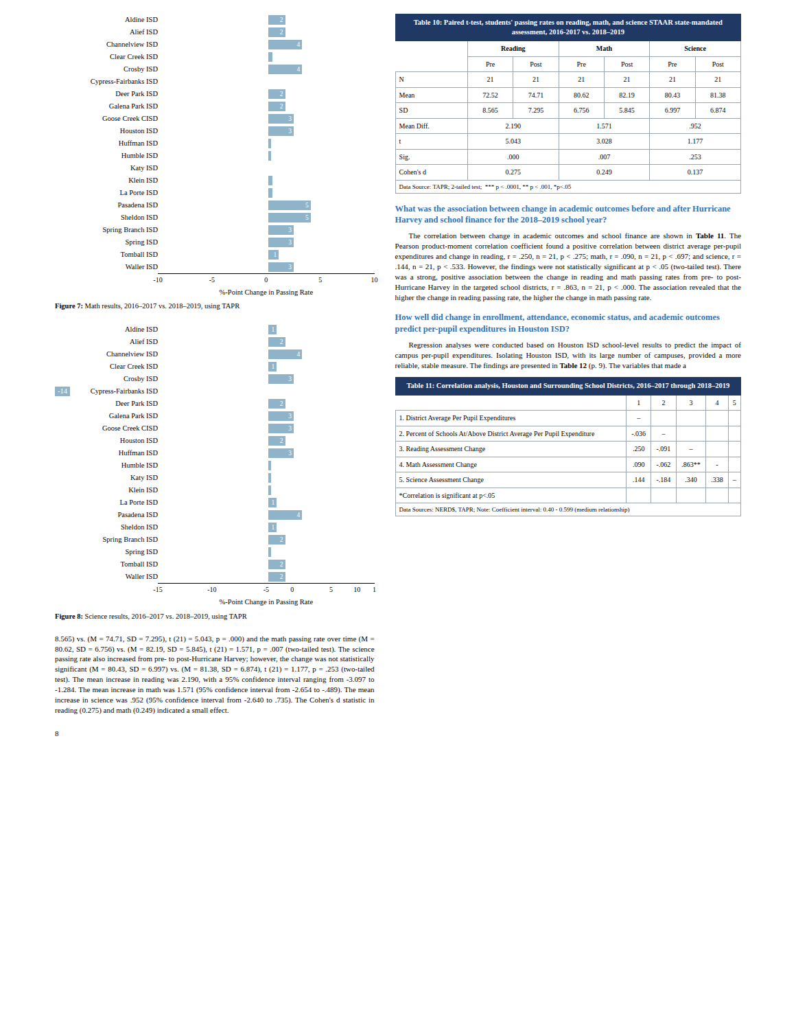Aldine ISD
2
Alief ISD
2
Channelview ISD
4
Clear Creek ISD
Crosby ISD
4
Cypress-Fairbanks ISD
Deer Park ISD
2
Galena Park ISD
2
Goose Creek CISD
3
Houston ISD
3
Huffman ISD
Humble ISD
Katy ISD
Klein ISD
La Porte ISD
Pasadena ISD
5
Sheldon ISD
5
Spring Branch ISD
3
Spring ISD
3
Tomball ISD
1
Waller ISD
3
-10 -5 0 5 10
%-Point Change in Passing Rate
Figure 7: Math results, 2016–2017 vs. 2018–2019, using TAPR
Aldine ISD
1
Alief ISD
2
Channelview ISD
4
Clear Creek ISD
1
Crosby ISD
3
-14 Cypress-Fairbanks ISD
Deer Park ISD
2
Galena Park ISD
3
Goose Creek CISD
3
Houston ISD
2
Huffman ISD
3
Humble ISD
Katy ISD
Klein ISD
La Porte ISD
1
Pasadena ISD
4
Sheldon ISD
1
Spring Branch ISD
2
Spring ISD
Tomball ISD
2
Waller ISD
2
-15 -10 -5 0 5 10 1
%-Point Change in Passing Rate
Figure 8: Science results, 2016–2017 vs. 2018–2019, using TAPR
8.565) vs. (M = 74.71, SD = 7.295), t (21) = 5.043, p = .000) and the math passing rate over time (M = 80.62, SD = 6.756) vs. (M = 82.19, SD = 5.845), t (21) = 1.571, p = .007 (two-tailed test). The science passing rate also increased from pre- to post-Hurricane Harvey; however, the change was not statistically significant (M = 80.43, SD = 6.997) vs. (M = 81.38, SD = 6.874), t (21) = 1.177, p = .253 (two-tailed test). The mean increase in reading was 2.190, with a 95% confidence interval ranging from -3.097 to -1.284. The mean increase in math was 1.571 (95% confidence interval from -2.654 to -.489). The mean increase in science was .952 (95% confidence interval from -2.640 to .735). The Cohen's d statistic in reading (0.275) and math (0.249) indicated a small effect.
8
| Table 10: Paired t-test, students' passing rates on reading, math, and science STAAR state-mandated assessment, 2016-2017 vs. 2018–2019 |
| | Reading | Math | Science |
| | Pre | Post | Pre | Post | Pre | Post |
| N | 21 | 21 | 21 | 21 | 21 | 21 |
| Mean | 72.52 | 74.71 | 80.62 | 82.19 | 80.43 | 81.38 |
| SD | 8.565 | 7.295 | 6.756 | 5.845 | 6.997 | 6.874 |
| Mean Diff. | 2.190 | 1.571 | .952 |
| t | 5.043 | 3.028 | 1.177 |
| Sig. | .000 | .007 | .253 |
| Cohen's d | 0.275 | 0.249 | 0.137 |
| Data Source: TAPR; 2-tailed test; *** p < .0001, ** p < .001, *p<.05 |
What was the association between change in academic outcomes before and after Hurricane Harvey and school finance for the 2018–2019 school year?
The correlation between change in academic outcomes and school finance are shown in Table 11. The Pearson product-moment correlation coefficient found a positive correlation between district average per-pupil expenditures and change in reading, r = .250, n = 21, p < .275; math, r = .090, n = 21, p < .697; and science, r = .144, n = 21, p < .533. However, the findings were not statistically significant at p < .05 (two-tailed test). There was a strong, positive association between the change in reading and math passing rates from pre- to post-Hurricane Harvey in the targeted school districts, r = .863, n = 21, p < .000. The association revealed that the higher the change in reading passing rate, the higher the change in math passing rate.
How well did change in enrollment, attendance, economic status, and academic outcomes predict per-pupil expenditures in Houston ISD?
Regression analyses were conducted based on Houston ISD school-level results to predict the impact of campus per-pupil expenditures. Isolating Houston ISD, with its large number of campuses, provided a more reliable, stable measure. The findings are presented in Table 12 (p. 9). The variables that made a
| Table 11: Correlation analysis, Houston and Surrounding School Districts, 2016–2017 through 2018–2019 |
| | 1 | 2 | 3 | 4 | 5 |
| 1. District Average Per Pupil Expenditures | – | | | | |
| 2. Percent of Schools At/Above District Average Per Pupil Expenditure | -.036 | – | | | |
| 3. Reading Assessment Change | .250 | -.091 | – | | |
| 4. Math Assessment Change | .090 | -.062 | .863** | - | |
| 5. Science Assessment Change | .144 | -.184 | .340 | .338 | – |
| *Correlation is significant at p<.05 | | | | | |
| Data Sources: NERD$, TAPR; Note: Coefficient interval: 0.40 - 0.599 (medium relationship) |